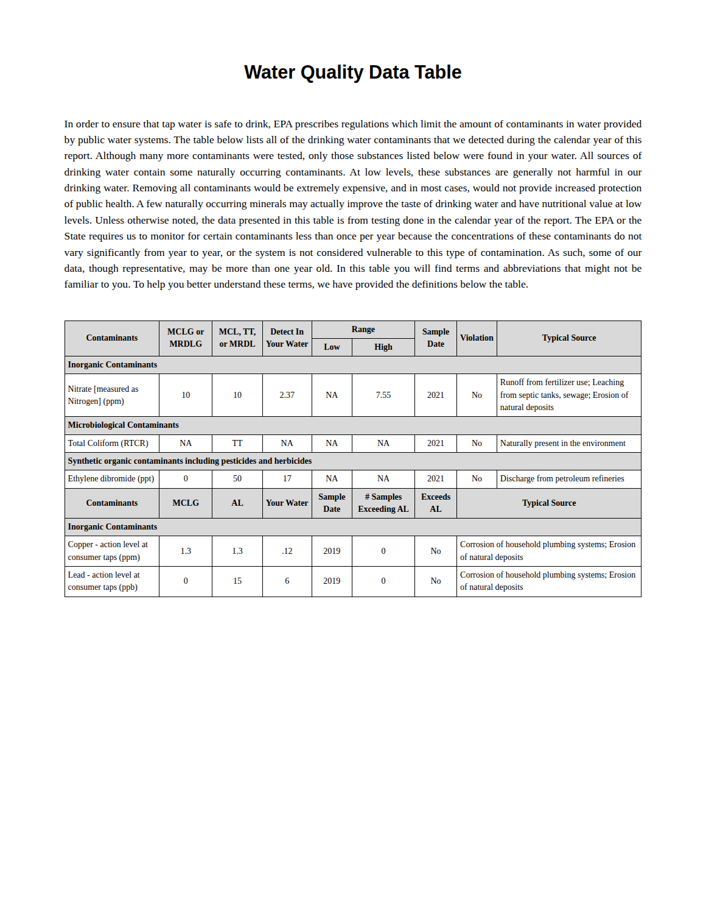Water Quality Data Table
In order to ensure that tap water is safe to drink, EPA prescribes regulations which limit the amount of contaminants in water provided by public water systems. The table below lists all of the drinking water contaminants that we detected during the calendar year of this report. Although many more contaminants were tested, only those substances listed below were found in your water. All sources of drinking water contain some naturally occurring contaminants. At low levels, these substances are generally not harmful in our drinking water. Removing all contaminants would be extremely expensive, and in most cases, would not provide increased protection of public health. A few naturally occurring minerals may actually improve the taste of drinking water and have nutritional value at low levels. Unless otherwise noted, the data presented in this table is from testing done in the calendar year of the report. The EPA or the State requires us to monitor for certain contaminants less than once per year because the concentrations of these contaminants do not vary significantly from year to year, or the system is not considered vulnerable to this type of contamination. As such, some of our data, though representative, may be more than one year old. In this table you will find terms and abbreviations that might not be familiar to you. To help you better understand these terms, we have provided the definitions below the table.
| Contaminants | MCLG or MRDLG | MCL, TT, or MRDL | Detect In Your Water | Range | Sample Date | Violation | Typical Source |
| --- | --- | --- | --- | --- | --- | --- | --- |
| Low | High |
| Inorganic Contaminants |
| Nitrate [measured as Nitrogen] (ppm) | 10 | 10 | 2.37 | NA | 7.55 | 2021 | No | Runoff from fertilizer use; Leaching from septic tanks, sewage; Erosion of natural deposits |
| Microbiological Contaminants |
| Total Coliform (RTCR) | NA | TT | NA | NA | NA | 2021 | No | Naturally present in the environment |
| Synthetic organic contaminants including pesticides and herbicides |
| Ethylene dibromide (ppt) | 0 | 50 | 17 | NA | NA | 2021 | No | Discharge from petroleum refineries |
| Contaminants | MCLG | AL | Your Water | Sample Date | # Samples Exceeding AL | Exceeds AL | Typical Source |
| Inorganic Contaminants |
| Copper - action level at consumer taps (ppm) | 1.3 | 1.3 | .12 | 2019 | 0 | No | Corrosion of household plumbing systems; Erosion of natural deposits |
| Lead - action level at consumer taps (ppb) | 0 | 15 | 6 | 2019 | 0 | No | Corrosion of household plumbing systems; Erosion of natural deposits |